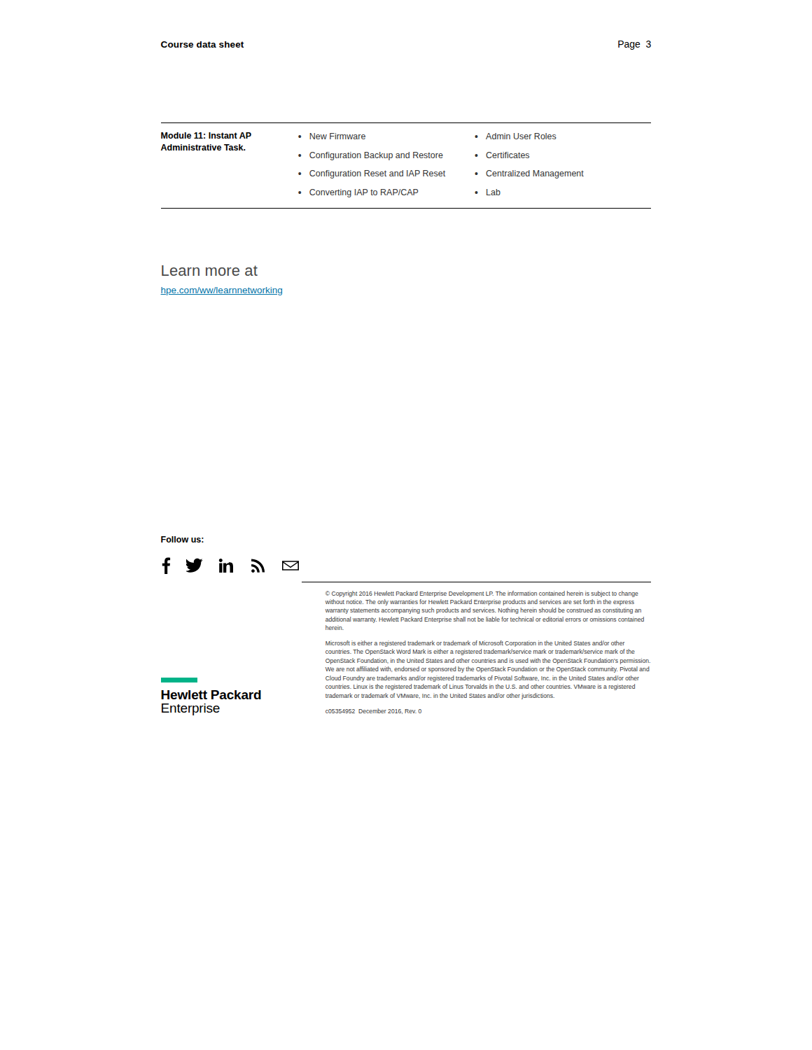Course data sheet
Page 3
| Module 11: Instant AP Administrative Task. | New Firmware Configuration Backup and Restore Configuration Reset and IAP Reset Converting IAP to RAP/CAP | Admin User Roles Certificates Centralized Management Lab |
Learn more at
hpe.com/ww/learnnetworking
Follow us:
Hewlett Packard
Enterprise
© Copyright 2016 Hewlett Packard Enterprise Development LP. The information contained herein is subject to change without notice. The only warranties for Hewlett Packard Enterprise products and services are set forth in the express warranty statements accompanying such products and services. Nothing herein should be construed as constituting an additional warranty. Hewlett Packard Enterprise shall not be liable for technical or editorial errors or omissions contained herein.
Microsoft is either a registered trademark or trademark of Microsoft Corporation in the United States and/or other countries. The OpenStack Word Mark is either a registered trademark/service mark or trademark/service mark of the OpenStack Foundation, in the United States and other countries and is used with the OpenStack Foundation's permission. We are not affiliated with, endorsed or sponsored by the OpenStack Foundation or the OpenStack community. Pivotal and Cloud Foundry are trademarks and/or registered trademarks of Pivotal Software, Inc. in the United States and/or other countries. Linux is the registered trademark of Linus Torvalds in the U.S. and other countries. VMware is a registered trademark or trademark of VMware, Inc. in the United States and/or other jurisdictions.
c05354952 December 2016, Rev. 0